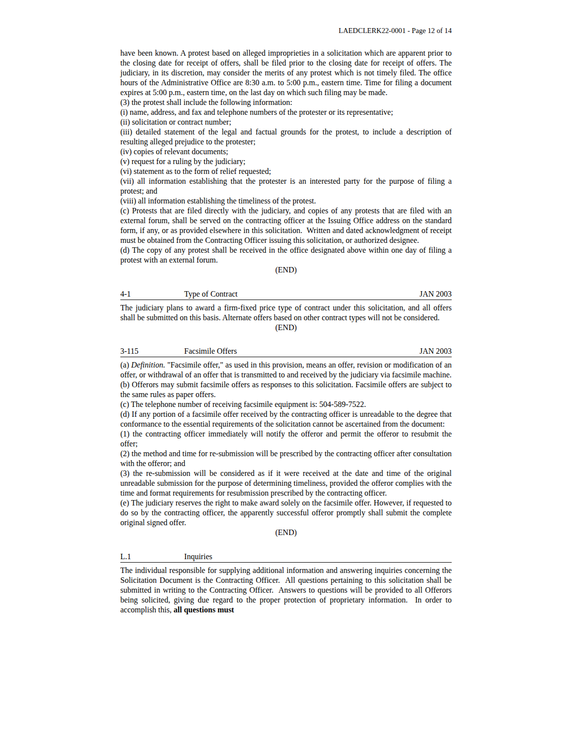LAEDCLERK22-0001 - Page 12 of 14
have been known. A protest based on alleged improprieties in a solicitation which are apparent prior to the closing date for receipt of offers, shall be filed prior to the closing date for receipt of offers. The judiciary, in its discretion, may consider the merits of any protest which is not timely filed. The office hours of the Administrative Office are 8:30 a.m. to 5:00 p.m., eastern time. Time for filing a document expires at 5:00 p.m., eastern time, on the last day on which such filing may be made.
(3) the protest shall include the following information:
(i) name, address, and fax and telephone numbers of the protester or its representative;
(ii) solicitation or contract number;
(iii) detailed statement of the legal and factual grounds for the protest, to include a description of resulting alleged prejudice to the protester;
(iv) copies of relevant documents;
(v) request for a ruling by the judiciary;
(vi) statement as to the form of relief requested;
(vii) all information establishing that the protester is an interested party for the purpose of filing a protest; and
(viii) all information establishing the timeliness of the protest.
(c) Protests that are filed directly with the judiciary, and copies of any protests that are filed with an external forum, shall be served on the contracting officer at the Issuing Office address on the standard form, if any, or as provided elsewhere in this solicitation. Written and dated acknowledgment of receipt must be obtained from the Contracting Officer issuing this solicitation, or authorized designee.
(d) The copy of any protest shall be received in the office designated above within one day of filing a protest with an external forum.
(END)
4-1 Type of Contract JAN 2003
The judiciary plans to award a firm-fixed price type of contract under this solicitation, and all offers shall be submitted on this basis. Alternate offers based on other contract types will not be considered.
(END)
3-115 Facsimile Offers JAN 2003
(a) Definition. "Facsimile offer," as used in this provision, means an offer, revision or modification of an offer, or withdrawal of an offer that is transmitted to and received by the judiciary via facsimile machine.
(b) Offerors may submit facsimile offers as responses to this solicitation. Facsimile offers are subject to the same rules as paper offers.
(c) The telephone number of receiving facsimile equipment is: 504-589-7522.
(d) If any portion of a facsimile offer received by the contracting officer is unreadable to the degree that conformance to the essential requirements of the solicitation cannot be ascertained from the document:
(1) the contracting officer immediately will notify the offeror and permit the offeror to resubmit the offer;
(2) the method and time for re-submission will be prescribed by the contracting officer after consultation with the offeror; and
(3) the re-submission will be considered as if it were received at the date and time of the original unreadable submission for the purpose of determining timeliness, provided the offeror complies with the time and format requirements for resubmission prescribed by the contracting officer.
(e) The judiciary reserves the right to make award solely on the facsimile offer. However, if requested to do so by the contracting officer, the apparently successful offeror promptly shall submit the complete original signed offer.
(END)
L.1 Inquiries
The individual responsible for supplying additional information and answering inquiries concerning the Solicitation Document is the Contracting Officer. All questions pertaining to this solicitation shall be submitted in writing to the Contracting Officer. Answers to questions will be provided to all Offerors being solicited, giving due regard to the proper protection of proprietary information. In order to accomplish this, all questions must